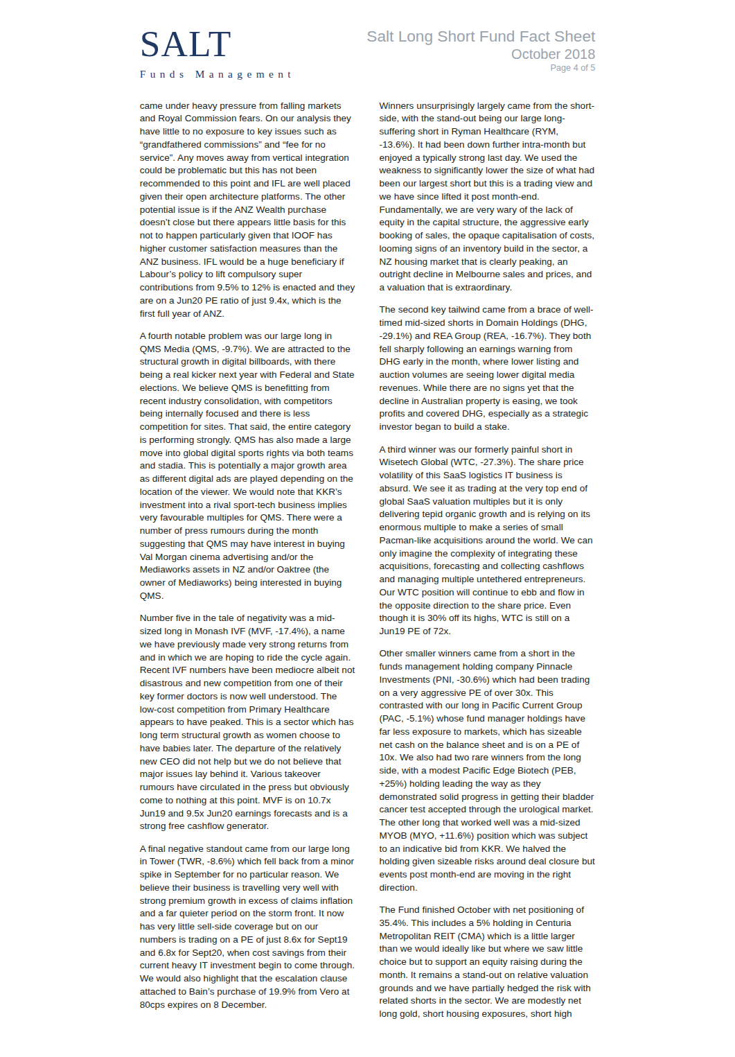SALT
Funds Management
Salt Long Short Fund Fact Sheet
October 2018
Page 4 of 5
came under heavy pressure from falling markets and Royal Commission fears. On our analysis they have little to no exposure to key issues such as “grandfathered commissions” and “fee for no service”. Any moves away from vertical integration could be problematic but this has not been recommended to this point and IFL are well placed given their open architecture platforms. The other potential issue is if the ANZ Wealth purchase doesn’t close but there appears little basis for this not to happen particularly given that IOOF has higher customer satisfaction measures than the ANZ business. IFL would be a huge beneficiary if Labour’s policy to lift compulsory super contributions from 9.5% to 12% is enacted and they are on a Jun20 PE ratio of just 9.4x, which is the first full year of ANZ.
A fourth notable problem was our large long in QMS Media (QMS, -9.7%). We are attracted to the structural growth in digital billboards, with there being a real kicker next year with Federal and State elections. We believe QMS is benefitting from recent industry consolidation, with competitors being internally focused and there is less competition for sites. That said, the entire category is performing strongly. QMS has also made a large move into global digital sports rights via both teams and stadia. This is potentially a major growth area as different digital ads are played depending on the location of the viewer. We would note that KKR’s investment into a rival sport-tech business implies very favourable multiples for QMS. There were a number of press rumours during the month suggesting that QMS may have interest in buying Val Morgan cinema advertising and/or the Mediaworks assets in NZ and/or Oaktree (the owner of Mediaworks) being interested in buying QMS.
Number five in the tale of negativity was a mid-sized long in Monash IVF (MVF, -17.4%), a name we have previously made very strong returns from and in which we are hoping to ride the cycle again. Recent IVF numbers have been mediocre albeit not disastrous and new competition from one of their key former doctors is now well understood. The low-cost competition from Primary Healthcare appears to have peaked. This is a sector which has long term structural growth as women choose to have babies later. The departure of the relatively new CEO did not help but we do not believe that major issues lay behind it. Various takeover rumours have circulated in the press but obviously come to nothing at this point. MVF is on 10.7x Jun19 and 9.5x Jun20 earnings forecasts and is a strong free cashflow generator.
A final negative standout came from our large long in Tower (TWR, -8.6%) which fell back from a minor spike in September for no particular reason. We believe their business is travelling very well with strong premium growth in excess of claims inflation and a far quieter period on the storm front. It now has very little sell-side coverage but on our numbers is trading on a PE of just 8.6x for Sept19 and 6.8x for Sept20, when cost savings from their current heavy IT investment begin to come through. We would also highlight that the escalation clause attached to Bain’s purchase of 19.9% from Vero at 80cps expires on 8 December.
Winners unsurprisingly largely came from the short-side, with the stand-out being our large long-suffering short in Ryman Healthcare (RYM, -13.6%). It had been down further intra-month but enjoyed a typically strong last day. We used the weakness to significantly lower the size of what had been our largest short but this is a trading view and we have since lifted it post month-end. Fundamentally, we are very wary of the lack of equity in the capital structure, the aggressive early booking of sales, the opaque capitalisation of costs, looming signs of an inventory build in the sector, a NZ housing market that is clearly peaking, an outright decline in Melbourne sales and prices, and a valuation that is extraordinary.
The second key tailwind came from a brace of well-timed mid-sized shorts in Domain Holdings (DHG, -29.1%) and REA Group (REA, -16.7%). They both fell sharply following an earnings warning from DHG early in the month, where lower listing and auction volumes are seeing lower digital media revenues. While there are no signs yet that the decline in Australian property is easing, we took profits and covered DHG, especially as a strategic investor began to build a stake.
A third winner was our formerly painful short in Wisetech Global (WTC, -27.3%). The share price volatility of this SaaS logistics IT business is absurd. We see it as trading at the very top end of global SaaS valuation multiples but it is only delivering tepid organic growth and is relying on its enormous multiple to make a series of small Pacman-like acquisitions around the world. We can only imagine the complexity of integrating these acquisitions, forecasting and collecting cashflows and managing multiple untethered entrepreneurs. Our WTC position will continue to ebb and flow in the opposite direction to the share price. Even though it is 30% off its highs, WTC is still on a Jun19 PE of 72x.
Other smaller winners came from a short in the funds management holding company Pinnacle Investments (PNI, -30.6%) which had been trading on a very aggressive PE of over 30x. This contrasted with our long in Pacific Current Group (PAC, -5.1%) whose fund manager holdings have far less exposure to markets, which has sizeable net cash on the balance sheet and is on a PE of 10x. We also had two rare winners from the long side, with a modest Pacific Edge Biotech (PEB, +25%) holding leading the way as they demonstrated solid progress in getting their bladder cancer test accepted through the urological market. The other long that worked well was a mid-sized MYOB (MYO, +11.6%) position which was subject to an indicative bid from KKR. We halved the holding given sizeable risks around deal closure but events post month-end are moving in the right direction.
The Fund finished October with net positioning of 35.4%. This includes a 5% holding in Centuria Metropolitan REIT (CMA) which is a little larger than we would ideally like but where we saw little choice but to support an equity raising during the month. It remains a stand-out on relative valuation grounds and we have partially hedged the risk with related shorts in the sector. We are modestly net long gold, short housing exposures, short high